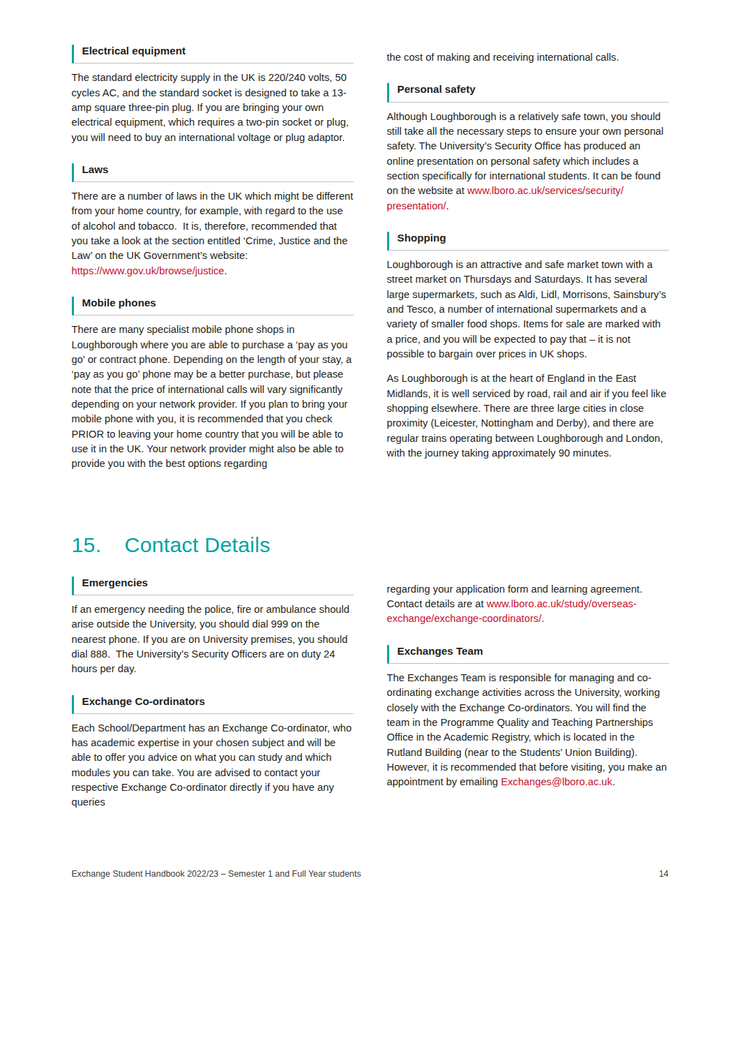Electrical equipment
The standard electricity supply in the UK is 220/240 volts, 50 cycles AC, and the standard socket is designed to take a 13-amp square three-pin plug. If you are bringing your own electrical equipment, which requires a two-pin socket or plug, you will need to buy an international voltage or plug adaptor.
Laws
There are a number of laws in the UK which might be different from your home country, for example, with regard to the use of alcohol and tobacco. It is, therefore, recommended that you take a look at the section entitled ‘Crime, Justice and the Law’ on the UK Government’s website: https://www.gov.uk/browse/justice.
Mobile phones
There are many specialist mobile phone shops in Loughborough where you are able to purchase a ‘pay as you go’ or contract phone. Depending on the length of your stay, a ‘pay as you go’ phone may be a better purchase, but please note that the price of international calls will vary significantly depending on your network provider. If you plan to bring your mobile phone with you, it is recommended that you check PRIOR to leaving your home country that you will be able to use it in the UK. Your network provider might also be able to provide you with the best options regarding
the cost of making and receiving international calls.
Personal safety
Although Loughborough is a relatively safe town, you should still take all the necessary steps to ensure your own personal safety. The University’s Security Office has produced an online presentation on personal safety which includes a section specifically for international students. It can be found on the website at www.lboro.ac.uk/services/security/ presentation/.
Shopping
Loughborough is an attractive and safe market town with a street market on Thursdays and Saturdays. It has several large supermarkets, such as Aldi, Lidl, Morrisons, Sainsbury’s and Tesco, a number of international supermarkets and a variety of smaller food shops. Items for sale are marked with a price, and you will be expected to pay that – it is not possible to bargain over prices in UK shops.
As Loughborough is at the heart of England in the East Midlands, it is well serviced by road, rail and air if you feel like shopping elsewhere. There are three large cities in close proximity (Leicester, Nottingham and Derby), and there are regular trains operating between Loughborough and London, with the journey taking approximately 90 minutes.
15. Contact Details
Emergencies
If an emergency needing the police, fire or ambulance should arise outside the University, you should dial 999 on the nearest phone. If you are on University premises, you should dial 888. The University’s Security Officers are on duty 24 hours per day.
Exchange Co-ordinators
Each School/Department has an Exchange Co-ordinator, who has academic expertise in your chosen subject and will be able to offer you advice on what you can study and which modules you can take. You are advised to contact your respective Exchange Co-ordinator directly if you have any queries
regarding your application form and learning agreement. Contact details are at www.lboro.ac.uk/study/overseas-exchange/exchange-coordinators/.
Exchanges Team
The Exchanges Team is responsible for managing and co-ordinating exchange activities across the University, working closely with the Exchange Co-ordinators. You will find the team in the Programme Quality and Teaching Partnerships Office in the Academic Registry, which is located in the Rutland Building (near to the Students’ Union Building). However, it is recommended that before visiting, you make an appointment by emailing Exchanges@lboro.ac.uk.
Exchange Student Handbook 2022/23 – Semester 1 and Full Year students
14